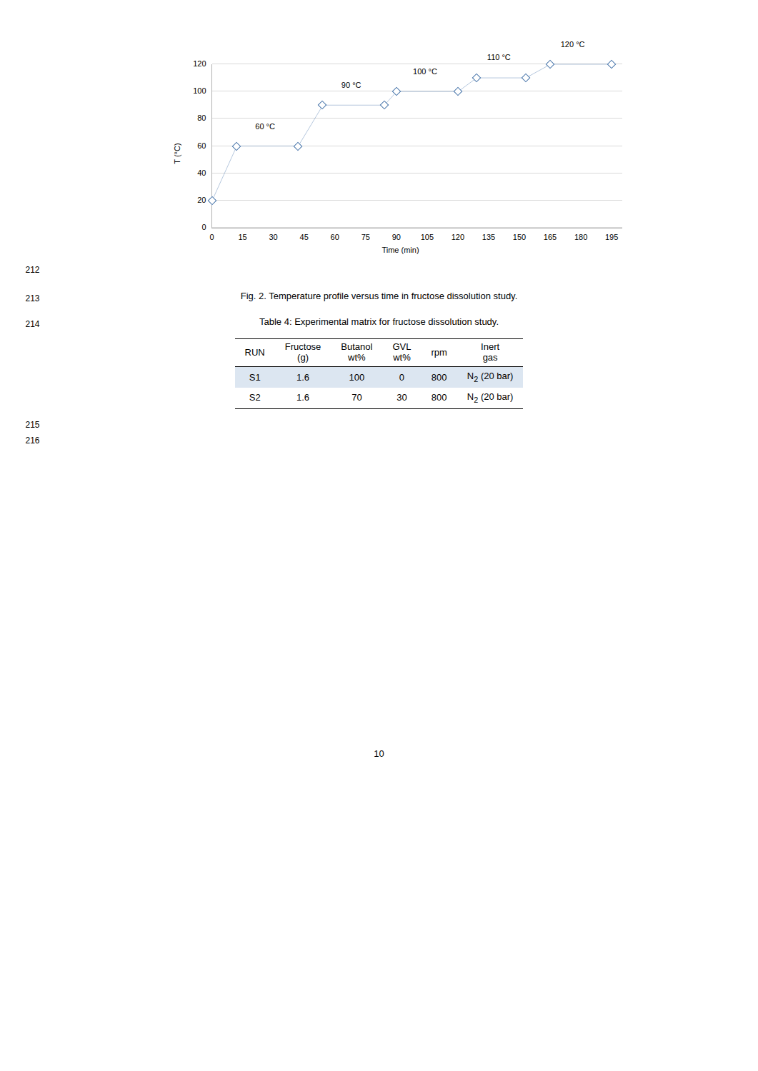T (°C)
0
20
40
60
80
100
120
0
15
30
45
60
75
90
105
120
135
150
165
180
195
60 °C
90 °C
100 °C
110 °C
120 °C
Time (min)
212
213
Fig. 2. Temperature profile versus time in fructose dissolution study.
214
Table 4: Experimental matrix for fructose dissolution study.
| RUN | Fructose (g) | Butanol wt% | GVL wt% | rpm | Inert gas |
| --- | --- | --- | --- | --- | --- |
| S1 | 1.6 | 100 | 0 | 800 | N 2 (20 bar) |
| S2 | 1.6 | 70 | 30 | 800 | N 2 (20 bar) |
215
216
10